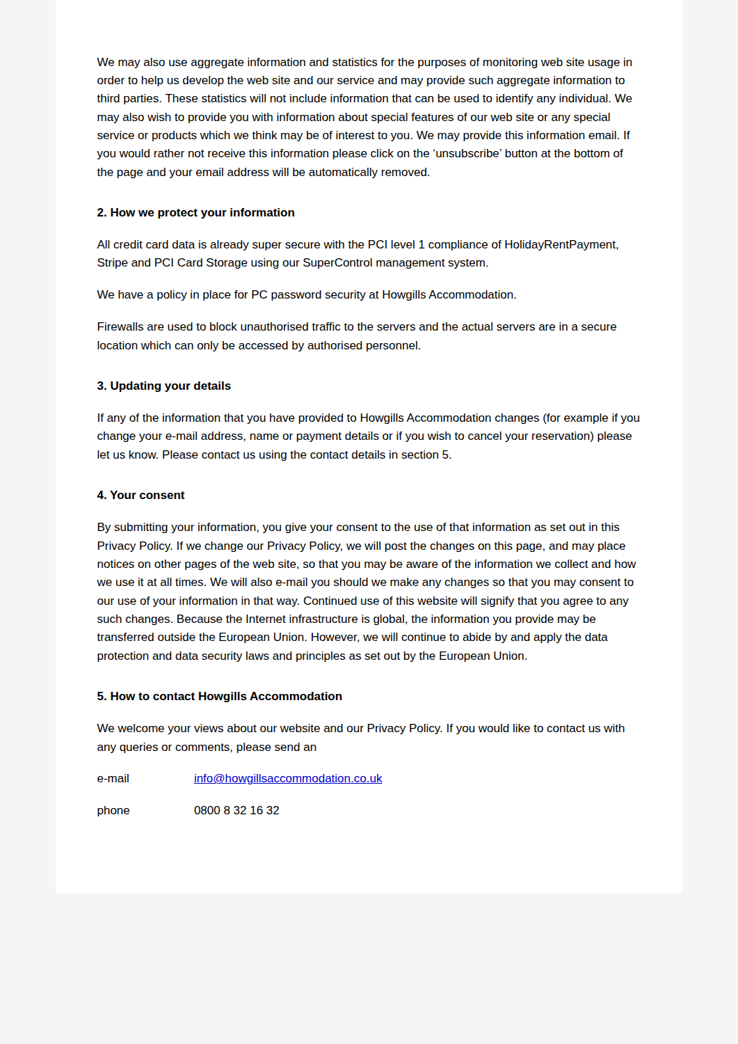We may also use aggregate information and statistics for the purposes of monitoring web site usage in order to help us develop the web site and our service and may provide such aggregate information to third parties. These statistics will not include information that can be used to identify any individual. We may also wish to provide you with information about special features of our web site or any special service or products which we think may be of interest to you. We may provide this information email. If you would rather not receive this information please click on the ‘unsubscribe’ button at the bottom of the page and your email address will be automatically removed.
2. How we protect your information
All credit card data is already super secure with the PCI level 1 compliance of HolidayRentPayment, Stripe and PCI Card Storage using our SuperControl management system.
We have a policy in place for PC password security at Howgills Accommodation.
Firewalls are used to block unauthorised traffic to the servers and the actual servers are in a secure location which can only be accessed by authorised personnel.
3. Updating your details
If any of the information that you have provided to Howgills Accommodation changes (for example if you change your e-mail address, name or payment details or if you wish to cancel your reservation) please let us know. Please contact us using the contact details in section 5.
4. Your consent
By submitting your information, you give your consent to the use of that information as set out in this Privacy Policy. If we change our Privacy Policy, we will post the changes on this page, and may place notices on other pages of the web site, so that you may be aware of the information we collect and how we use it at all times. We will also e-mail you should we make any changes so that you may consent to our use of your information in that way. Continued use of this website will signify that you agree to any such changes. Because the Internet infrastructure is global, the information you provide may be transferred outside the European Union. However, we will continue to abide by and apply the data protection and data security laws and principles as set out by the European Union.
5. How to contact Howgills Accommodation
We welcome your views about our website and our Privacy Policy. If you would like to contact us with any queries or comments, please send an
e-mail info@howgillsaccommodation.co.uk
phone 0800 8 32 16 32